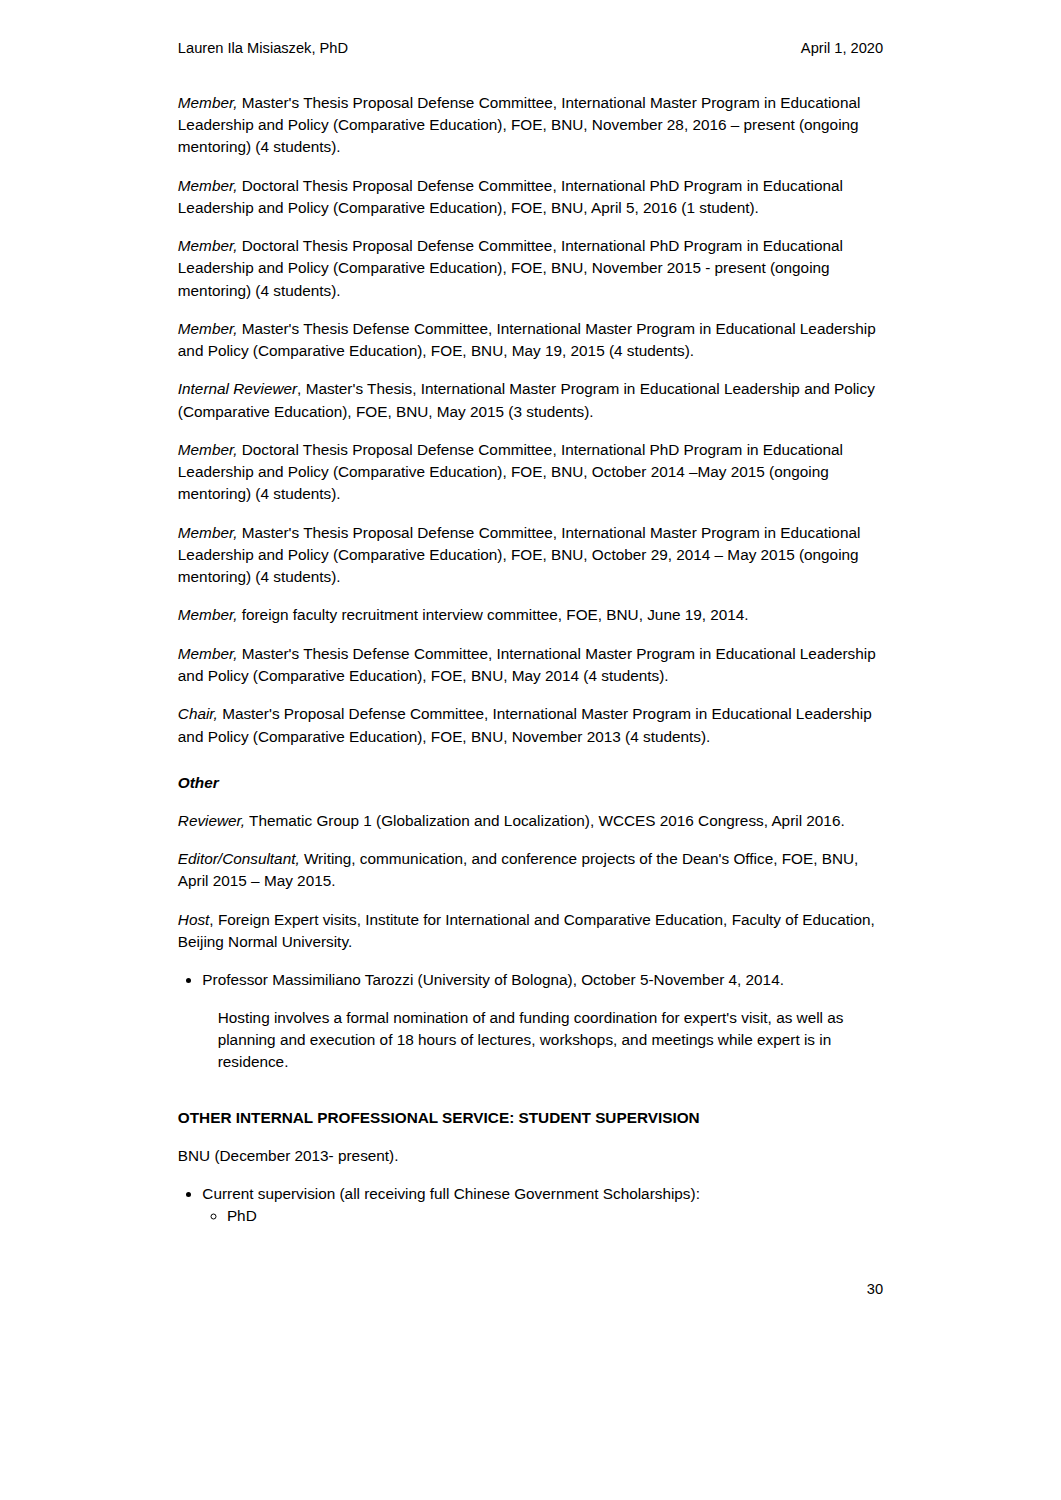Lauren Ila Misiaszek, PhD April 1, 2020
Member, Master's Thesis Proposal Defense Committee, International Master Program in Educational Leadership and Policy (Comparative Education), FOE, BNU, November 28, 2016 – present (ongoing mentoring) (4 students).
Member, Doctoral Thesis Proposal Defense Committee, International PhD Program in Educational Leadership and Policy (Comparative Education), FOE, BNU, April 5, 2016 (1 student).
Member, Doctoral Thesis Proposal Defense Committee, International PhD Program in Educational Leadership and Policy (Comparative Education), FOE, BNU, November 2015 - present (ongoing mentoring) (4 students).
Member, Master's Thesis Defense Committee, International Master Program in Educational Leadership and Policy (Comparative Education), FOE, BNU, May 19, 2015 (4 students).
Internal Reviewer, Master's Thesis, International Master Program in Educational Leadership and Policy (Comparative Education), FOE, BNU, May 2015 (3 students).
Member, Doctoral Thesis Proposal Defense Committee, International PhD Program in Educational Leadership and Policy (Comparative Education), FOE, BNU, October 2014 –May 2015 (ongoing mentoring) (4 students).
Member, Master's Thesis Proposal Defense Committee, International Master Program in Educational Leadership and Policy (Comparative Education), FOE, BNU, October 29, 2014 – May 2015 (ongoing mentoring) (4 students).
Member, foreign faculty recruitment interview committee, FOE, BNU, June 19, 2014.
Member, Master's Thesis Defense Committee, International Master Program in Educational Leadership and Policy (Comparative Education), FOE, BNU, May 2014 (4 students).
Chair, Master's Proposal Defense Committee, International Master Program in Educational Leadership and Policy (Comparative Education), FOE, BNU, November 2013 (4 students).
Other
Reviewer, Thematic Group 1 (Globalization and Localization), WCCES 2016 Congress, April 2016.
Editor/Consultant, Writing, communication, and conference projects of the Dean's Office, FOE, BNU, April 2015 – May 2015.
Host, Foreign Expert visits, Institute for International and Comparative Education, Faculty of Education, Beijing Normal University.
Professor Massimiliano Tarozzi (University of Bologna), October 5-November 4, 2014.
Hosting involves a formal nomination of and funding coordination for expert's visit, as well as planning and execution of 18 hours of lectures, workshops, and meetings while expert is in residence.
OTHER INTERNAL PROFESSIONAL SERVICE: STUDENT SUPERVISION
BNU (December 2013- present).
Current supervision (all receiving full Chinese Government Scholarships):
PhD
30